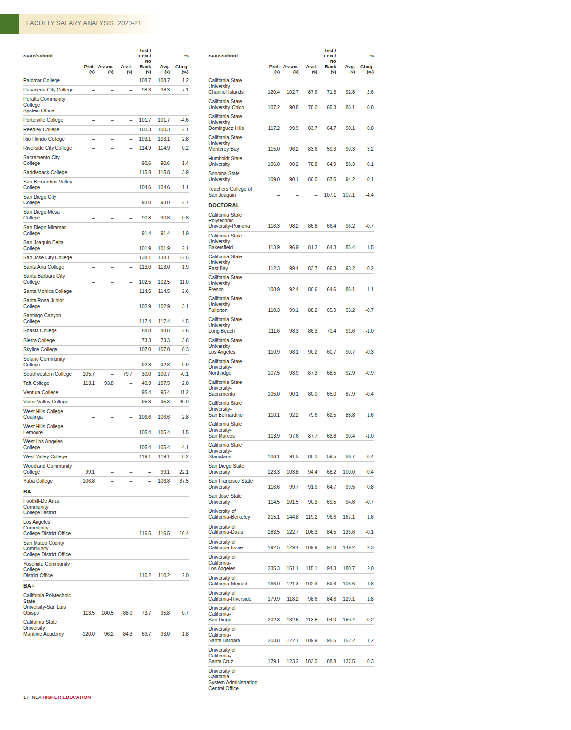FACULTY SALARY ANALYSIS: 2020-21
| State/School | | | | Inst./ Lect./ | | % |
| --- | --- | --- | --- | --- | --- | --- |
| | Prof. ($) | Assoc. ($) | Asst. ($) | No Rank ($) | Avg. ($) | Chng. (%) |
| Palomar College | – | – | – | 108.7 | 108.7 | 1.2 |
| Pasadena City College | – | – | – | 98.3 | 98.3 | 7.1 |
| Peralta Community College System Office | – | – | – | – | – | – |
| Porterville College | – | – | – | 101.7 | 101.7 | -4.6 |
| Reedley College | – | – | – | 100.3 | 100.3 | 2.1 |
| Rio Hondo College | – | – | – | 103.1 | 103.1 | 2.8 |
| Riverside City College | – | – | – | 114.9 | 114.9 | 0.2 |
| Sacramento City College | – | – | – | 90.6 | 90.6 | 1.4 |
| Saddleback College | – | – | – | 115.8 | 115.8 | 3.9 |
| San Bernardino Valley College | – | – | – | 104.6 | 104.6 | 1.1 |
| San Diego City College | – | – | – | 93.0 | 93.0 | 2.7 |
| San Diego Mesa College | – | – | – | 90.8 | 90.8 | 0.8 |
| San Diego Miramar College | – | – | – | 91.4 | 91.4 | 1.9 |
| San Joaquin Delta College | – | – | – | 101.9 | 101.9 | 2.1 |
| San Jose City College | – | – | – | 138.1 | 138.1 | 12.5 |
| Santa Ana College | – | – | – | 113.0 | 113.0 | 1.9 |
| Santa Barbara City College | – | – | – | 102.5 | 102.5 | 11.0 |
| Santa Monica College | – | – | – | 114.5 | 114.5 | 2.6 |
| Santa Rosa Junior College | – | – | – | 102.9 | 102.9 | 3.1 |
| Santiago Canyon College | – | – | – | 117.4 | 117.4 | 4.5 |
| Shasta College | – | – | – | 88.8 | 88.8 | 2.6 |
| Sierra College | – | – | – | 73.3 | 73.3 | 3.6 |
| Skyline College | – | – | – | 107.0 | 107.0 | 0.3 |
| Solano Community College | – | – | – | 92.8 | 92.8 | 0.9 |
| Southwestern College | 105.7 | – | 79.7 | 30.0 | 100.7 | -0.1 |
| Taft College | 113.1 | 93.8 | – | 40.9 | 107.5 | 2.0 |
| Ventura College | – | – | – | 95.4 | 95.4 | 11.2 |
| Victor Valley College | – | – | – | 95.3 | 95.3 | 40.0 |
| West Hills College-Coalinga | – | – | – | 106.6 | 106.6 | 2.8 |
| West Hills College-Lemoore | – | – | – | 105.4 | 105.4 | 1.5 |
| West Los Angeles College | – | – | – | 105.4 | 105.4 | 4.1 |
| West Valley College | – | – | – | 119.1 | 119.1 | 8.2 |
| Woodland Community College | 99.1 | – | – | – | 99.1 | 22.1 |
| Yuba College | 106.8 | – | – | – | 106.8 | 37.5 |
| BA |
| Foothill-De Anza Community College District | – | – | – | – | – | – |
| Los Angeles Community College District Office | – | – | – | 116.5 | 116.5 | 10.4 |
| San Mateo County Community College District Office | – | – | – | – | – | – |
| Yosemite Community College District Office | – | – | – | 110.2 | 110.2 | 2.0 |
| BA+ |
| California Polytechnic State University-San Luis Obispo | 113.5 | 100.5 | 88.0 | 73.7 | 95.8 | 0.7 |
| California State University Maritime Academy | 120.0 | 96.2 | 84.3 | 69.7 | 93.0 | 1.8 |
| State/School | | | | Inst./ Lect./ | | % |
| --- | --- | --- | --- | --- | --- | --- |
| | Prof. ($) | Assoc. ($) | Asst. ($) | No Rank ($) | Avg. ($) | Chng. (%) |
| California State University- Channel Islands | 120.4 | 102.7 | 87.6 | 71.3 | 92.8 | 2.6 |
| California State University-Chico | 107.2 | 90.8 | 78.0 | 65.3 | 86.1 | -0.8 |
| California State University- Dominguez Hills | 117.2 | 99.9 | 83.7 | 64.7 | 90.1 | 0.8 |
| California State University- Monterey Bay | 115.0 | 96.2 | 83.6 | 59.3 | 90.3 | 3.2 |
| Humboldt State University | 106.0 | 90.2 | 78.8 | 64.9 | 88.3 | 0.1 |
| Sonoma State University | 109.0 | 90.1 | 80.0 | 67.5 | 94.2 | -0.1 |
| Teachers College of San Joaquin | – | – | – | 107.1 | 107.1 | -4.4 |
| DOCTORAL |
| California State Polytechnic University-Pomona | 116.3 | 98.2 | 86.8 | 66.4 | 96.2 | -0.7 |
| California State University- Bakersfield | 113.9 | 96.9 | 81.2 | 64.3 | 85.4 | -1.5 |
| California State University- East Bay | 112.3 | 99.4 | 83.7 | 66.3 | 93.2 | -0.2 |
| California State University- Fresno | 108.9 | 92.4 | 80.6 | 64.6 | 86.1 | -1.1 |
| California State University- Fullerton | 110.3 | 99.1 | 88.2 | 65.9 | 93.2 | -0.7 |
| California State University- Long Beach | 111.6 | 98.3 | 86.3 | 70.4 | 91.6 | -1.0 |
| California State University- Los Angeles | 110.9 | 98.1 | 90.2 | 60.7 | 90.7 | -0.3 |
| California State University- Northridge | 107.5 | 93.9 | 87.3 | 68.5 | 92.9 | -0.9 |
| California State University- Sacramento | 105.0 | 90.1 | 80.0 | 65.0 | 87.9 | -0.4 |
| California State University- San Bernardino | 110.1 | 92.2 | 79.6 | 62.5 | 88.8 | 1.6 |
| California State University- San Marcos | 113.9 | 97.6 | 87.7 | 63.8 | 90.4 | -1.0 |
| California State University- Stanislaus | 106.1 | 91.5 | 80.3 | 59.5 | 86.7 | -0.4 |
| San Diego State University | 123.3 | 103.8 | 94.4 | 68.2 | 100.0 | 0.4 |
| San Francisco State University | 116.6 | 99.7 | 91.9 | 64.7 | 99.5 | 0.8 |
| San Jose State University | 114.5 | 101.5 | 90.3 | 69.5 | 94.6 | -0.7 |
| University of California-Berkeley | 215.1 | 144.8 | 119.2 | 96.6 | 167.1 | 1.6 |
| University of California-Davis | 183.5 | 122.7 | 106.3 | 84.5 | 136.6 | -0.1 |
| University of California-Irvine | 192.5 | 129.4 | 109.9 | 97.8 | 149.2 | 2.3 |
| University of California- Los Angeles | 235.3 | 151.1 | 115.1 | 94.3 | 180.7 | 2.0 |
| University of California-Merced | 166.0 | 121.3 | 102.3 | 69.3 | 106.6 | 1.8 |
| University of California-Riverside | 179.9 | 118.2 | 98.6 | 84.6 | 129.1 | 1.8 |
| University of California- San Diego | 202.3 | 132.5 | 113.8 | 94.0 | 150.4 | 0.2 |
| University of California- Santa Barbara | 203.8 | 122.1 | 109.9 | 95.5 | 152.2 | 1.2 |
| University of California- Santa Cruz | 179.1 | 123.2 | 103.0 | 88.8 | 137.5 | 0.3 |
| University of California- System Administration Central Office | – | – | – | – | – | – |
17 NEA HIGHER EDUCATION